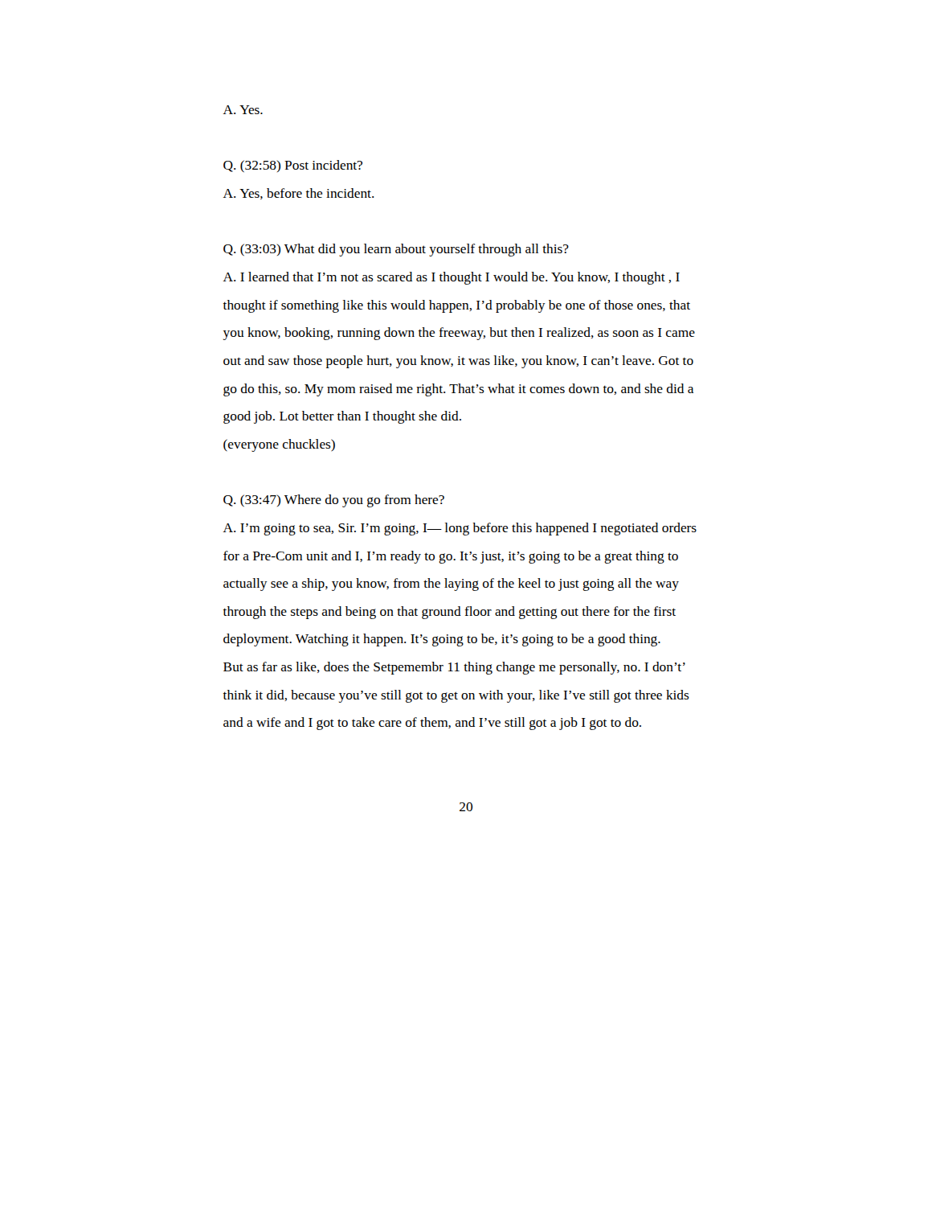A. Yes.
Q. (32:58) Post incident?
A. Yes, before the incident.
Q. (33:03) What did you learn about yourself through all this?
A. I learned that I’m not as scared as I thought I would be. You know, I thought , I thought if something like this would happen, I’d probably be one of those ones, that you know, booking, running down the freeway, but then I realized, as soon as I came out and saw those people hurt, you know, it was like, you know, I can’t leave. Got to go do this, so. My mom raised me right. That’s what it comes down to, and she did a good job. Lot better than I thought she did.
(everyone chuckles)
Q. (33:47) Where do you go from here?
A. I’m going to sea, Sir. I’m going, I— long before this happened I negotiated orders for a Pre-Com unit and I, I’m ready to go. It’s just, it’s going to be a great thing to actually see a ship, you know, from the laying of the keel to just going all the way through the steps and being on that ground floor and getting out there for the first deployment. Watching it happen. It’s going to be, it’s going to be a good thing.
But as far as like, does the Setpemembr 11 thing change me personally, no. I don’t’ think it did, because you’ve still got to get on with your, like I’ve still got three kids and a wife and I got to take care of them, and I’ve still got a job I got to do.
20